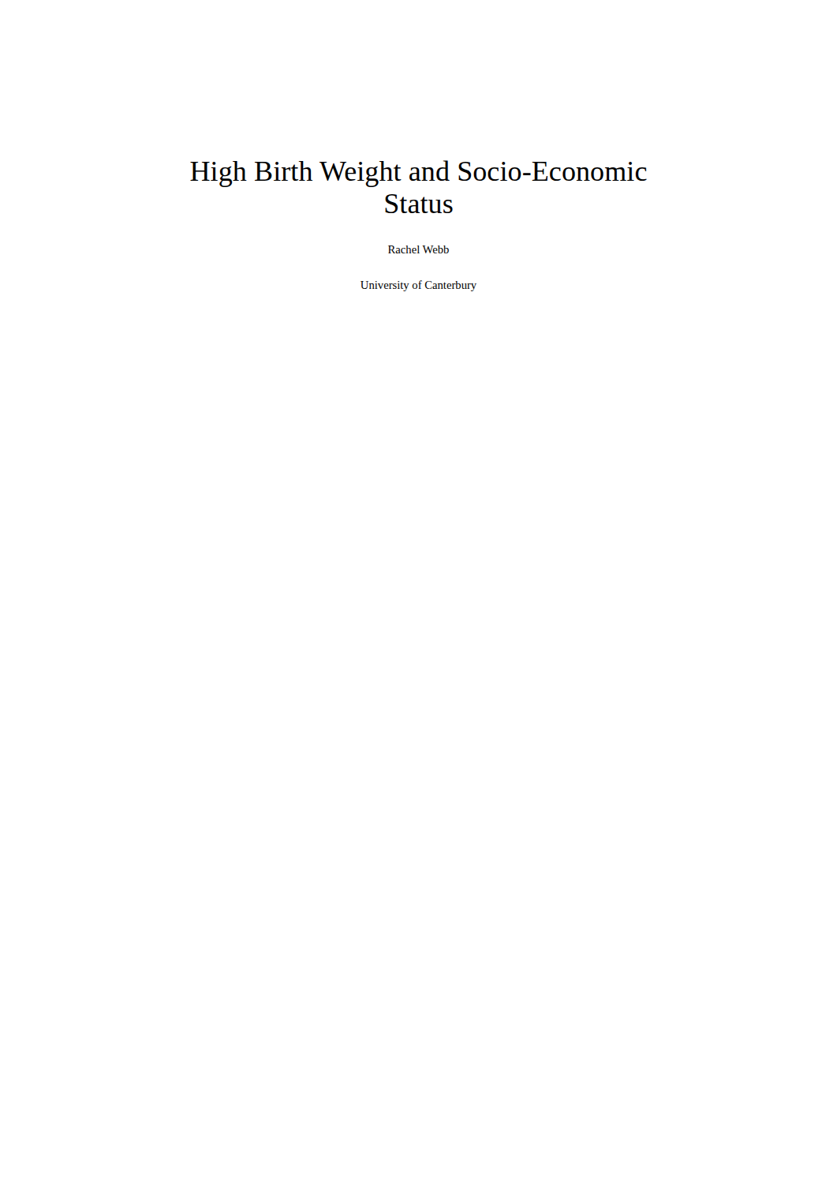High Birth Weight and Socio-Economic Status
Rachel Webb
University of Canterbury